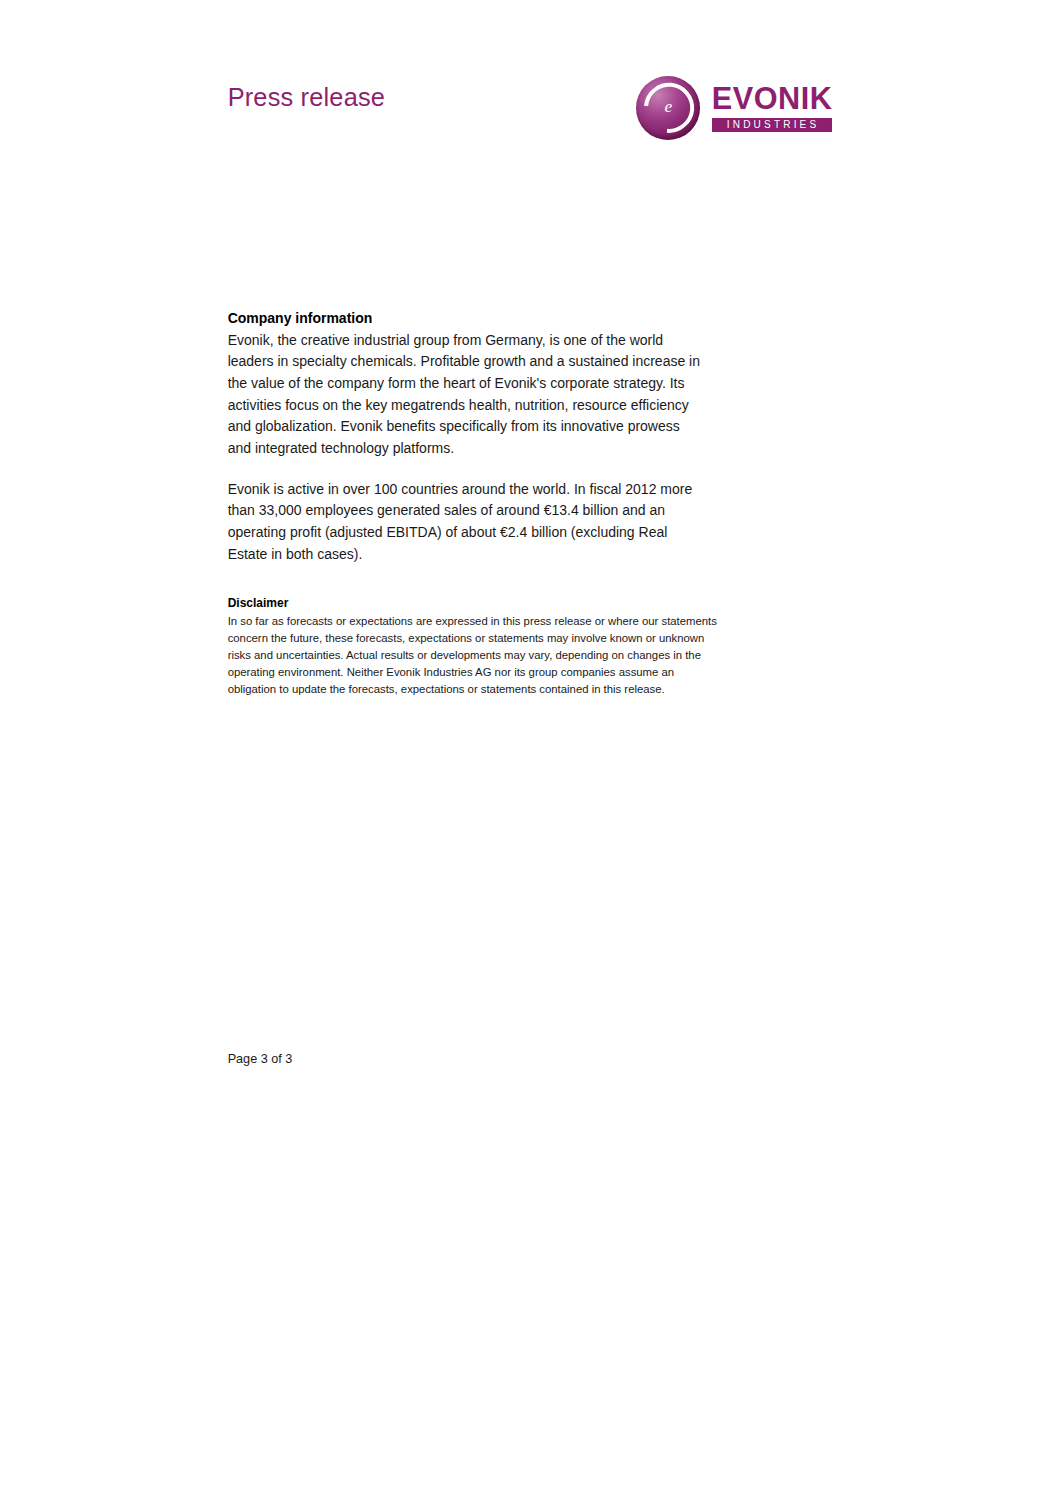Press release
EVONIK
INDUSTRIES
Company information
Evonik, the creative industrial group from Germany, is one of the world leaders in specialty chemicals. Profitable growth and a sustained increase in the value of the company form the heart of Evonik's corporate strategy. Its activities focus on the key megatrends health, nutrition, resource efficiency and globalization. Evonik benefits specifically from its innovative prowess and integrated technology platforms.
Evonik is active in over 100 countries around the world. In fiscal 2012 more than 33,000 employees generated sales of around €13.4 billion and an operating profit (adjusted EBITDA) of about €2.4 billion (excluding Real Estate in both cases).
Disclaimer
In so far as forecasts or expectations are expressed in this press release or where our statements concern the future, these forecasts, expectations or statements may involve known or unknown risks and uncertainties. Actual results or developments may vary, depending on changes in the operating environment. Neither Evonik Industries AG nor its group companies assume an obligation to update the forecasts, expectations or statements contained in this release.
Page 3 of 3